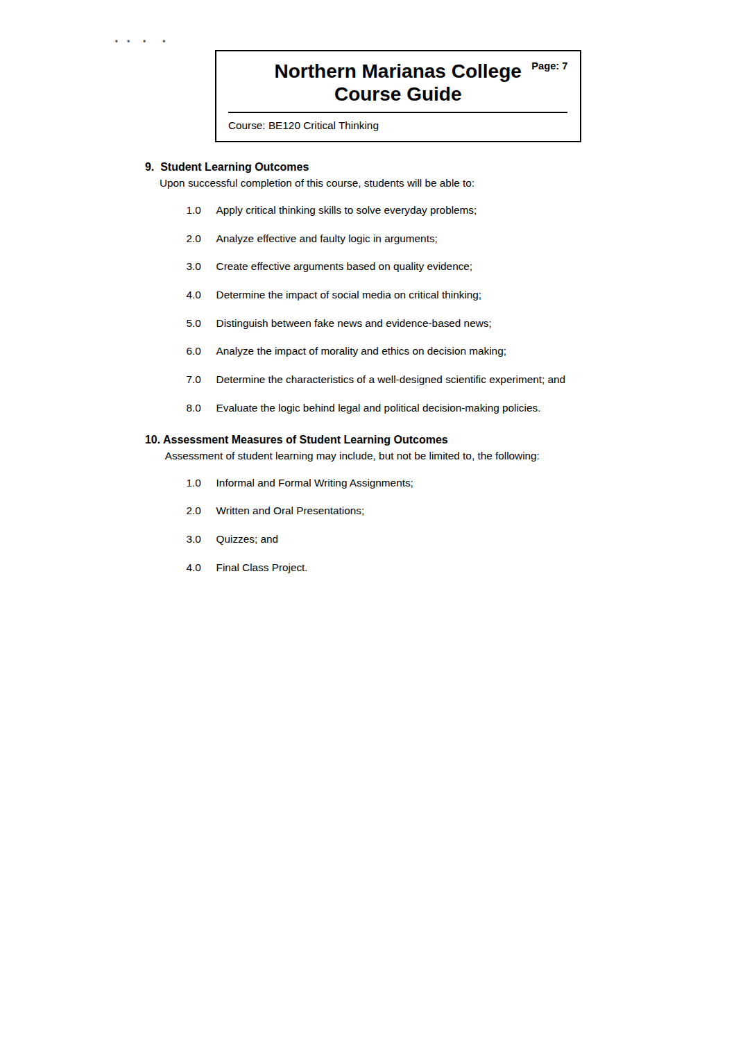• • • •
Page: 7
Northern Marianas College
Course Guide
Course: BE120 Critical Thinking
9. Student Learning Outcomes
Upon successful completion of this course, students will be able to:
1.0 Apply critical thinking skills to solve everyday problems;
2.0 Analyze effective and faulty logic in arguments;
3.0 Create effective arguments based on quality evidence;
4.0 Determine the impact of social media on critical thinking;
5.0 Distinguish between fake news and evidence-based news;
6.0 Analyze the impact of morality and ethics on decision making;
7.0 Determine the characteristics of a well-designed scientific experiment; and
8.0 Evaluate the logic behind legal and political decision-making policies.
10. Assessment Measures of Student Learning Outcomes
Assessment of student learning may include, but not be limited to, the following:
1.0 Informal and Formal Writing Assignments;
2.0 Written and Oral Presentations;
3.0 Quizzes; and
4.0 Final Class Project.